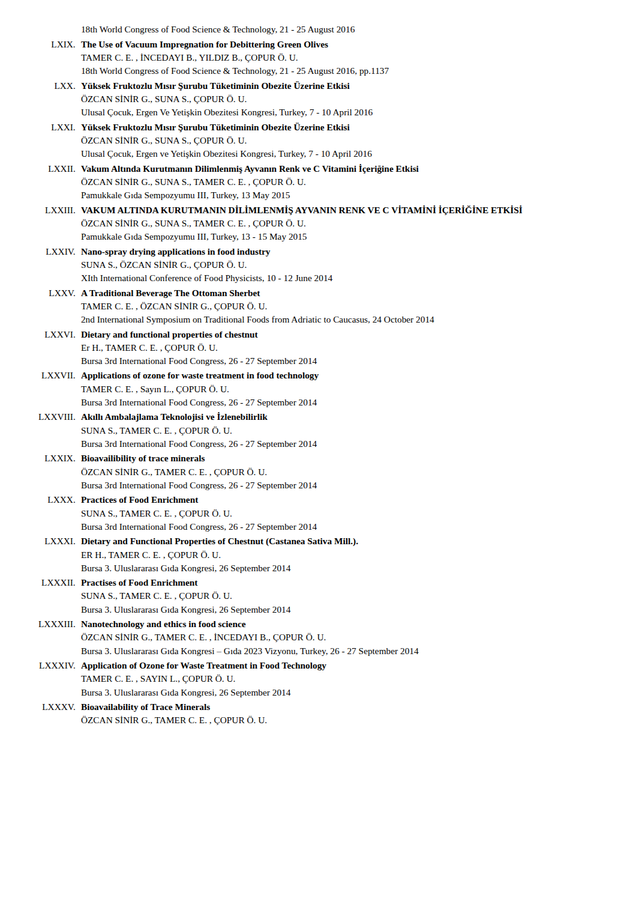18th World Congress of Food Science & Technology, 21 - 25 August 2016
LXIX.
The Use of Vacuum Impregnation for Debittering Green Olives
TAMER C. E. , İNCEDAYI B., YILDIZ B., ÇOPUR Ö. U.
18th World Congress of Food Science & Technology, 21 - 25 August 2016, pp.1137
LXX.
Yüksek Fruktozlu Mısır Şurubu Tüketiminin Obezite Üzerine Etkisi
ÖZCAN SİNİR G., SUNA S., ÇOPUR Ö. U.
Ulusal Çocuk, Ergen Ve Yetişkin Obezitesi Kongresi, Turkey, 7 - 10 April 2016
LXXI.
Yüksek Fruktozlu Mısır Şurubu Tüketiminin Obezite Üzerine Etkisi
ÖZCAN SİNİR G., SUNA S., ÇOPUR Ö. U.
Ulusal Çocuk, Ergen ve Yetişkin Obezitesi Kongresi, Turkey, 7 - 10 April 2016
LXXII.
Vakum Altında Kurutmanın Dilimlenmiş Ayvanın Renk ve C Vitamini İçeriğine Etkisi
ÖZCAN SİNİR G., SUNA S., TAMER C. E. , ÇOPUR Ö. U.
Pamukkale Gıda Sempozyumu III, Turkey, 13 May 2015
LXXIII.
VAKUM ALTINDA KURUTMANIN DİLİMLENMİŞ AYVANIN RENK VE C VİTAMİNİ İÇERİĞİNE ETKİSİ
ÖZCAN SİNİR G., SUNA S., TAMER C. E. , ÇOPUR Ö. U.
Pamukkale Gıda Sempozyumu III, Turkey, 13 - 15 May 2015
LXXIV.
Nano-spray drying applications in food industry
SUNA S., ÖZCAN SİNİR G., ÇOPUR Ö. U.
XIth International Conference of Food Physicists, 10 - 12 June 2014
LXXV.
A Traditional Beverage The Ottoman Sherbet
TAMER C. E. , ÖZCAN SİNİR G., ÇOPUR Ö. U.
2nd International Symposium on Traditional Foods from Adriatic to Caucasus, 24 October 2014
LXXVI.
Dietary and functional properties of chestnut
Er H., TAMER C. E. , ÇOPUR Ö. U.
Bursa 3rd International Food Congress, 26 - 27 September 2014
LXXVII.
Applications of ozone for waste treatment in food technology
TAMER C. E. , Sayın L., ÇOPUR Ö. U.
Bursa 3rd International Food Congress, 26 - 27 September 2014
LXXVIII.
Akıllı Ambalajlama Teknolojisi ve İzlenebilirlik
SUNA S., TAMER C. E. , ÇOPUR Ö. U.
Bursa 3rd International Food Congress, 26 - 27 September 2014
LXXIX.
Bioavailibility of trace minerals
ÖZCAN SİNİR G., TAMER C. E. , ÇOPUR Ö. U.
Bursa 3rd International Food Congress, 26 - 27 September 2014
LXXX.
Practices of Food Enrichment
SUNA S., TAMER C. E. , ÇOPUR Ö. U.
Bursa 3rd International Food Congress, 26 - 27 September 2014
LXXXI.
Dietary and Functional Properties of Chestnut (Castanea Sativa Mill.).
ER H., TAMER C. E. , ÇOPUR Ö. U.
Bursa 3. Uluslararası Gıda Kongresi, 26 September 2014
LXXXII.
Practises of Food Enrichment
SUNA S., TAMER C. E. , ÇOPUR Ö. U.
Bursa 3. Uluslararası Gıda Kongresi, 26 September 2014
LXXXIII.
Nanotechnology and ethics in food science
ÖZCAN SİNİR G., TAMER C. E. , İNCEDAYI B., ÇOPUR Ö. U.
Bursa 3. Uluslararası Gıda Kongresi – Gıda 2023 Vizyonu, Turkey, 26 - 27 September 2014
LXXXIV.
Application of Ozone for Waste Treatment in Food Technology
TAMER C. E. , SAYIN L., ÇOPUR Ö. U.
Bursa 3. Uluslararası Gıda Kongresi, 26 September 2014
LXXXV.
Bioavailability of Trace Minerals
ÖZCAN SİNİR G., TAMER C. E. , ÇOPUR Ö. U.